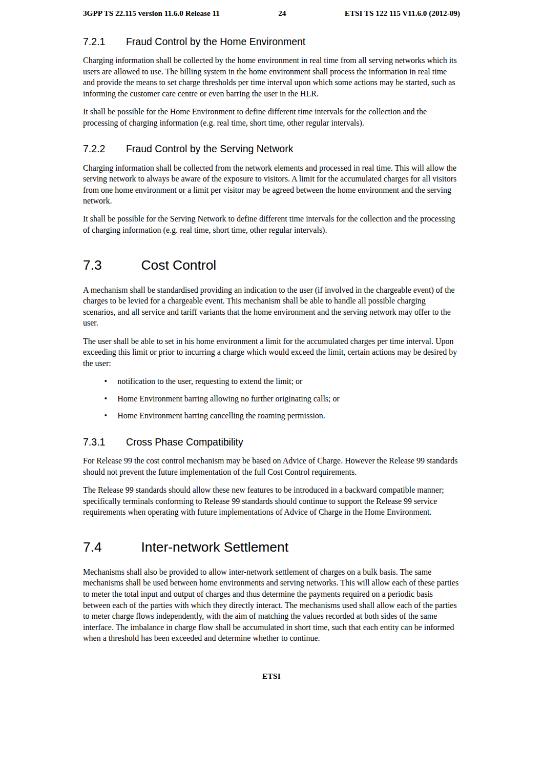3GPP TS 22.115 version 11.6.0 Release 11
24
ETSI TS 122 115 V11.6.0 (2012-09)
7.2.1 Fraud Control by the Home Environment
Charging information shall be collected by the home environment in real time from all serving networks which its users are allowed to use. The billing system in the home environment shall process the information in real time and provide the means to set charge thresholds per time interval upon which some actions may be started, such as informing the customer care centre or even barring the user in the HLR.
It shall be possible for the Home Environment to define different time intervals for the collection and the processing of charging information (e.g. real time, short time, other regular intervals).
7.2.2 Fraud Control by the Serving Network
Charging information shall be collected from the network elements and processed in real time. This will allow the serving network to always be aware of the exposure to visitors. A limit for the accumulated charges for all visitors from one home environment or a limit per visitor may be agreed between the home environment and the serving network.
It shall be possible for the Serving Network to define different time intervals for the collection and the processing of charging information (e.g. real time, short time, other regular intervals).
7.3 Cost Control
A mechanism shall be standardised providing an indication to the user (if involved in the chargeable event) of the charges to be levied for a chargeable event. This mechanism shall be able to handle all possible charging scenarios, and all service and tariff variants that the home environment and the serving network may offer to the user.
The user shall be able to set in his home environment a limit for the accumulated charges per time interval. Upon exceeding this limit or prior to incurring a charge which would exceed the limit, certain actions may be desired by the user:
notification to the user, requesting to extend the limit; or
Home Environment barring allowing no further originating calls; or
Home Environment barring cancelling the roaming permission.
7.3.1 Cross Phase Compatibility
For Release 99 the cost control mechanism may be based on Advice of Charge. However the Release 99 standards should not prevent the future implementation of the full Cost Control requirements.
The Release 99 standards should allow these new features to be introduced in a backward compatible manner; specifically terminals conforming to Release 99 standards should continue to support the Release 99 service requirements when operating with future implementations of Advice of Charge in the Home Environment.
7.4 Inter-network Settlement
Mechanisms shall also be provided to allow inter-network settlement of charges on a bulk basis. The same mechanisms shall be used between home environments and serving networks. This will allow each of these parties to meter the total input and output of charges and thus determine the payments required on a periodic basis between each of the parties with which they directly interact. The mechanisms used shall allow each of the parties to meter charge flows independently, with the aim of matching the values recorded at both sides of the same interface. The imbalance in charge flow shall be accumulated in short time, such that each entity can be informed when a threshold has been exceeded and determine whether to continue.
ETSI